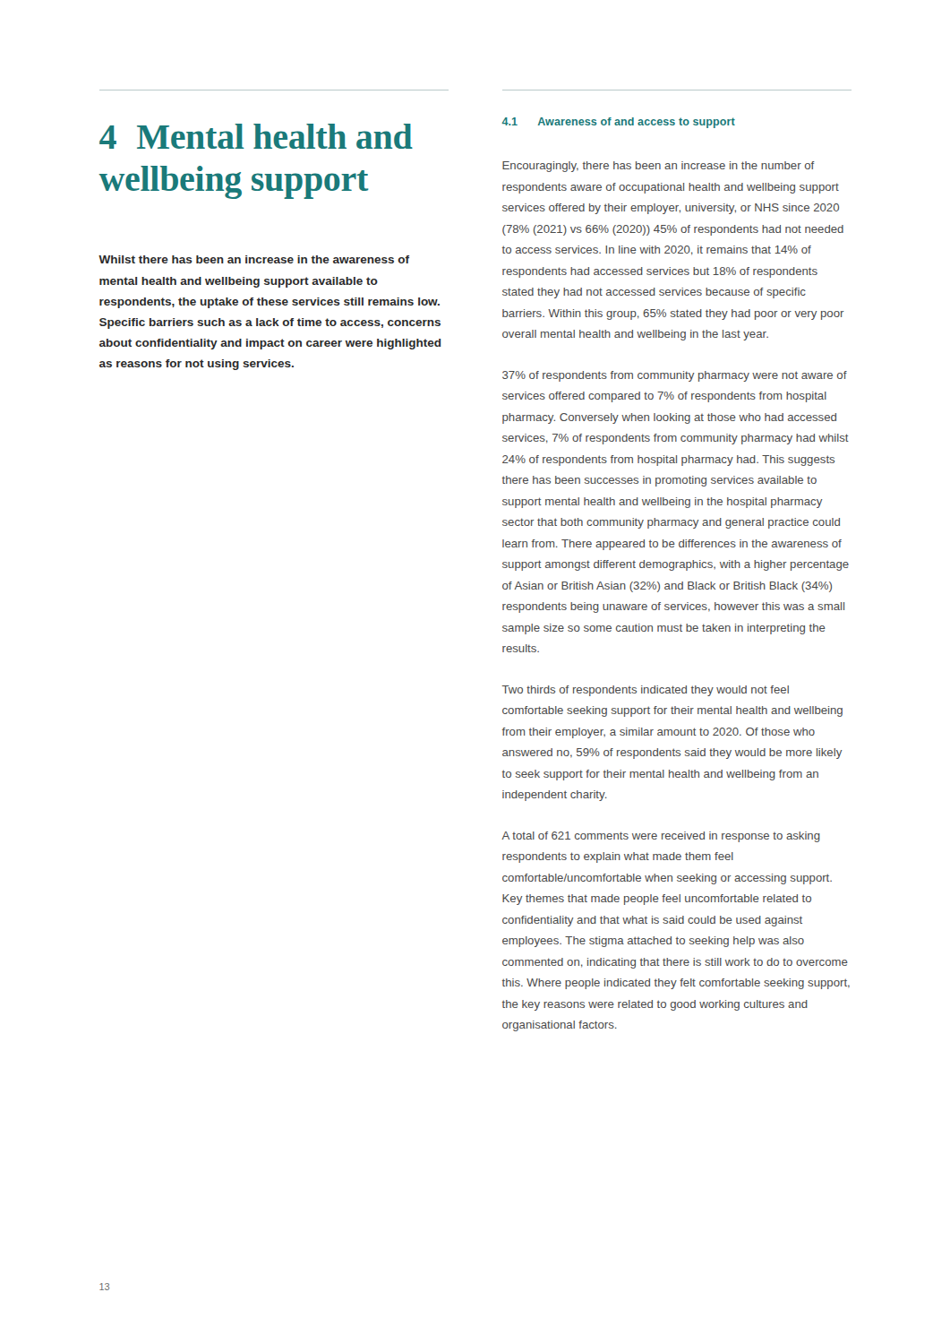4 Mental health and wellbeing support
Whilst there has been an increase in the awareness of mental health and wellbeing support available to respondents, the uptake of these services still remains low. Specific barriers such as a lack of time to access, concerns about confidentiality and impact on career were highlighted as reasons for not using services.
4.1 Awareness of and access to support
Encouragingly, there has been an increase in the number of respondents aware of occupational health and wellbeing support services offered by their employer, university, or NHS since 2020 (78% (2021) vs 66% (2020)) 45% of respondents had not needed to access services. In line with 2020, it remains that 14% of respondents had accessed services but 18% of respondents stated they had not accessed services because of specific barriers. Within this group, 65% stated they had poor or very poor overall mental health and wellbeing in the last year.
37% of respondents from community pharmacy were not aware of services offered compared to 7% of respondents from hospital pharmacy. Conversely when looking at those who had accessed services, 7% of respondents from community pharmacy had whilst 24% of respondents from hospital pharmacy had. This suggests there has been successes in promoting services available to support mental health and wellbeing in the hospital pharmacy sector that both community pharmacy and general practice could learn from. There appeared to be differences in the awareness of support amongst different demographics, with a higher percentage of Asian or British Asian (32%) and Black or British Black (34%) respondents being unaware of services, however this was a small sample size so some caution must be taken in interpreting the results.
Two thirds of respondents indicated they would not feel comfortable seeking support for their mental health and wellbeing from their employer, a similar amount to 2020. Of those who answered no, 59% of respondents said they would be more likely to seek support for their mental health and wellbeing from an independent charity.
A total of 621 comments were received in response to asking respondents to explain what made them feel comfortable/uncomfortable when seeking or accessing support. Key themes that made people feel uncomfortable related to confidentiality and that what is said could be used against employees. The stigma attached to seeking help was also commented on, indicating that there is still work to do to overcome this. Where people indicated they felt comfortable seeking support, the key reasons were related to good working cultures and organisational factors.
13